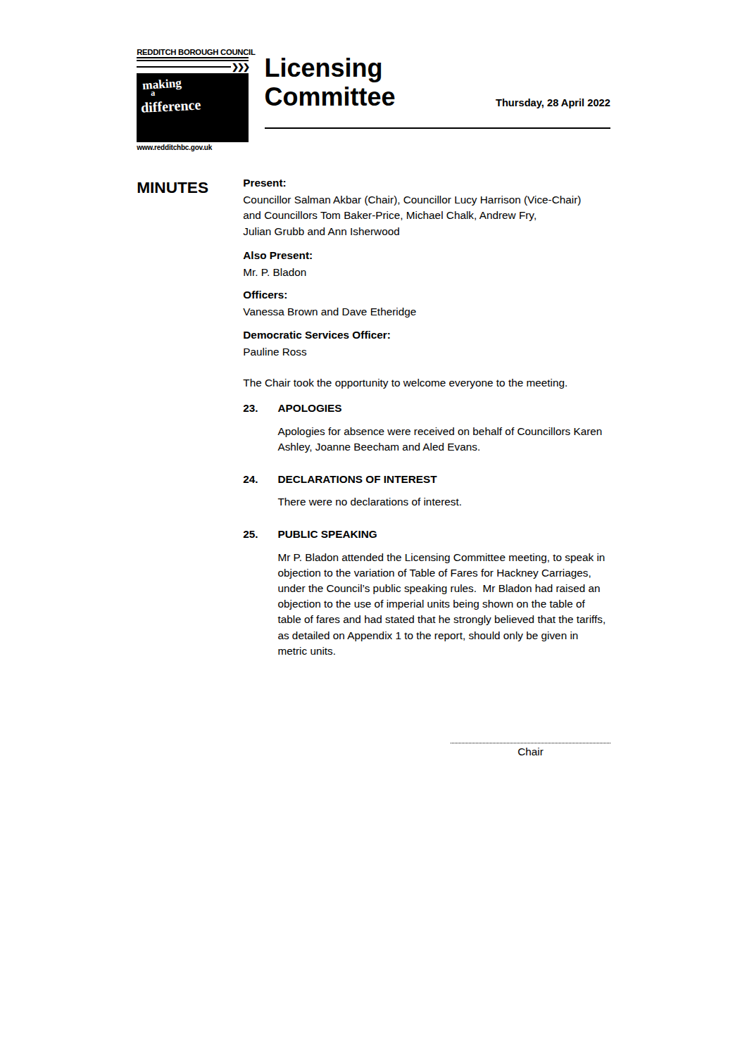REDDITCH BOROUGH COUNCIL
❯❯❯
making a difference
www.redditchbc.gov.uk
Licensing
Committee
Thursday, 28 April 2022
MINUTES
Present:
Councillor Salman Akbar (Chair), Councillor Lucy Harrison (Vice-Chair)
and Councillors Tom Baker-Price, Michael Chalk, Andrew Fry,
Julian Grubb and Ann Isherwood
Also Present:
Mr. P. Bladon
Officers:
Vanessa Brown and Dave Etheridge
Democratic Services Officer:
Pauline Ross
The Chair took the opportunity to welcome everyone to the meeting.
23.
Apologies
Apologies for absence were received on behalf of Councillors Karen Ashley, Joanne Beecham and Aled Evans.
24.
Declarations of Interest
There were no declarations of interest.
25.
Public Speaking
Mr P. Bladon attended the Licensing Committee meeting, to speak in objection to the variation of Table of Fares for Hackney Carriages, under the Council’s public speaking rules. Mr Bladon had raised an objection to the use of imperial units being shown on the table of table of fares and had stated that he strongly believed that the tariffs, as detailed on Appendix 1 to the report, should only be given in metric units.
Chair